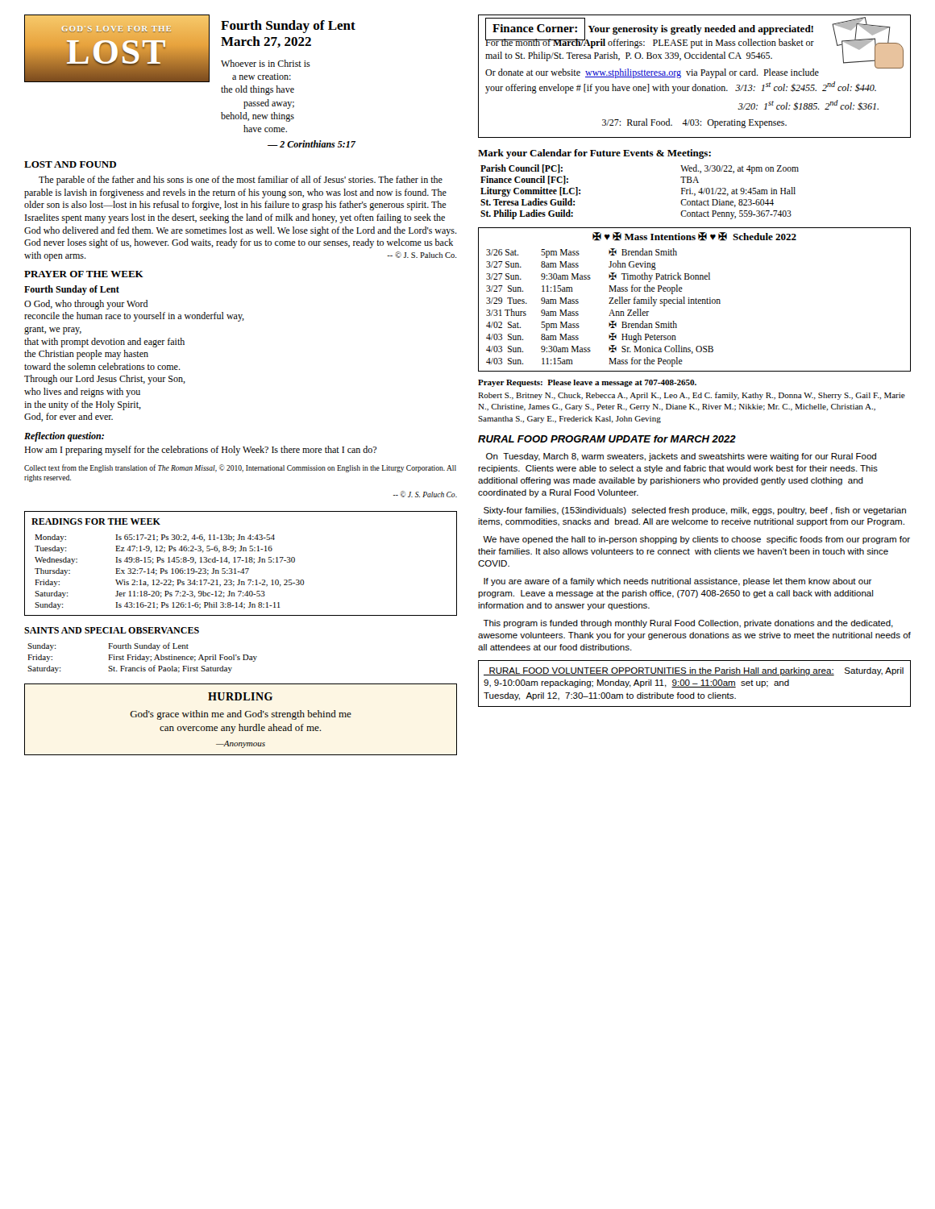GOD'S LOVE FOR THE
LOST
Fourth Sunday of Lent
March 27, 2022
Whoever is in Christ is
a new creation:
the old things have
passed away;
behold, new things
have come.
— 2 Corinthians 5:17
LOST AND FOUND
The parable of the father and his sons is one of the most familiar of all of Jesus' stories. The father in the parable is lavish in forgiveness and revels in the return of his young son, who was lost and now is found. The older son is also lost—lost in his refusal to forgive, lost in his failure to grasp his father's generous spirit. The Israelites spent many years lost in the desert, seeking the land of milk and honey, yet often failing to seek the God who delivered and fed them. We are sometimes lost as well. We lose sight of the Lord and the Lord's ways. God never loses sight of us, however. God waits, ready for us to come to our senses, ready to welcome us back with open arms. -- © J. S. Paluch Co.
PRAYER OF THE WEEK
Fourth Sunday of Lent
O God, who through your Word
reconcile the human race to yourself in a wonderful way,
grant, we pray,
that with prompt devotion and eager faith
the Christian people may hasten
toward the solemn celebrations to come.
Through our Lord Jesus Christ, your Son,
who lives and reigns with you
in the unity of the Holy Spirit,
God, for ever and ever.
Reflection question:
How am I preparing myself for the celebrations of Holy Week? Is there more that I can do?
Collect text from the English translation of The Roman Missal, © 2010, International Commission on English in the Liturgy Corporation. All rights reserved.
-- © J. S. Paluch Co.
READINGS FOR THE WEEK
| Monday: | Is 65:17-21; Ps 30:2, 4-6, 11-13b; Jn 4:43-54 |
| Tuesday: | Ez 47:1-9, 12; Ps 46:2-3, 5-6, 8-9; Jn 5:1-16 |
| Wednesday: | Is 49:8-15; Ps 145:8-9, 13cd-14, 17-18; Jn 5:17-30 |
| Thursday: | Ex 32:7-14; Ps 106:19-23; Jn 5:31-47 |
| Friday: | Wis 2:1a, 12-22; Ps 34:17-21, 23; Jn 7:1-2, 10, 25-30 |
| Saturday: | Jer 11:18-20; Ps 7:2-3, 9bc-12; Jn 7:40-53 |
| Sunday: | Is 43:16-21; Ps 126:1-6; Phil 3:8-14; Jn 8:1-11 |
SAINTS AND SPECIAL OBSERVANCES
| Sunday: | Fourth Sunday of Lent |
| Friday: | First Friday; Abstinence; April Fool's Day |
| Saturday: | St. Francis of Paola; First Saturday |
HURDLING
God's grace within me and God's strength behind me
can overcome any hurdle ahead of me.
—Anonymous
Finance Corner: Your generosity is greatly needed and appreciated! For the month of March/April offerings: PLEASE put in Mass collection basket or mail to St. Philip/St. Teresa Parish, P. O. Box 339, Occidental CA 95465.
Or donate at our website www.stphilipstteresa.org via Paypal or card. Please include your offering envelope # [if you have one] with your donation. 3/13: 1st col: $2455. 2nd col: $440.
3/20: 1st col: $1885. 2nd col: $361.
3/27: Rural Food. 4/03: Operating Expenses.
Mark your Calendar for Future Events & Meetings:
| Parish Council [PC]: | Wed., 3/30/22, at 4pm on Zoom |
| Finance Council [FC]: | TBA |
| Liturgy Committee [LC]: | Fri., 4/01/22, at 9:45am in Hall |
| St. Teresa Ladies Guild: | Contact Diane, 823-6044 |
| St. Philip Ladies Guild: | Contact Penny, 559-367-7403 |
✠ ♥ ✠ Mass Intentions ✠ ♥ ✠ Schedule 2022
| 3/26 Sat. | 5pm Mass | ✠ Brendan Smith |
| 3/27 Sun. | 8am Mass | John Geving |
| 3/27 Sun. | 9:30am Mass | ✠ Timothy Patrick Bonnel |
| 3/27 Sun. | 11:15am | Mass for the People |
| 3/29 Tues. | 9am Mass | Zeller family special intention |
| 3/31 Thurs | 9am Mass | Ann Zeller |
| 4/02 Sat. | 5pm Mass | ✠ Brendan Smith |
| 4/03 Sun. | 8am Mass | ✠ Hugh Peterson |
| 4/03 Sun. | 9:30am Mass | ✠ Sr. Monica Collins, OSB |
| 4/03 Sun. | 11:15am | Mass for the People |
Prayer Requests: Please leave a message at 707-408-2650.
Robert S., Britney N., Chuck, Rebecca A., April K., Leo A., Ed C. family, Kathy R., Donna W., Sherry S., Gail F., Marie N., Christine, James G., Gary S., Peter R., Gerry N., Diane K., River M.; Nikkie; Mr. C., Michelle, Christian A., Samantha S., Gary E., Frederick Kasl, John Geving
RURAL FOOD PROGRAM UPDATE for MARCH 2022
On Tuesday, March 8, warm sweaters, jackets and sweatshirts were waiting for our Rural Food recipients. Clients were able to select a style and fabric that would work best for their needs. This additional offering was made available by parishioners who provided gently used clothing and coordinated by a Rural Food Volunteer.
Sixty-four families, (153individuals) selected fresh produce, milk, eggs, poultry, beef , fish or vegetarian items, commodities, snacks and bread. All are welcome to receive nutritional support from our Program.
We have opened the hall to in-person shopping by clients to choose specific foods from our program for their families. It also allows volunteers to re connect with clients we haven't been in touch with since COVID.
If you are aware of a family which needs nutritional assistance, please let them know about our program. Leave a message at the parish office, (707) 408-2650 to get a call back with additional information and to answer your questions.
This program is funded through monthly Rural Food Collection, private donations and the dedicated, awesome volunteers. Thank you for your generous donations as we strive to meet the nutritional needs of all attendees at our food distributions.
RURAL FOOD VOLUNTEER OPPORTUNITIES in the Parish Hall and parking area: Saturday, April 9, 9-10:00am repackaging; Monday, April 11, 9:00 – 11:00am set up; and
Tuesday, April 12, 7:30–11:00am to distribute food to clients.